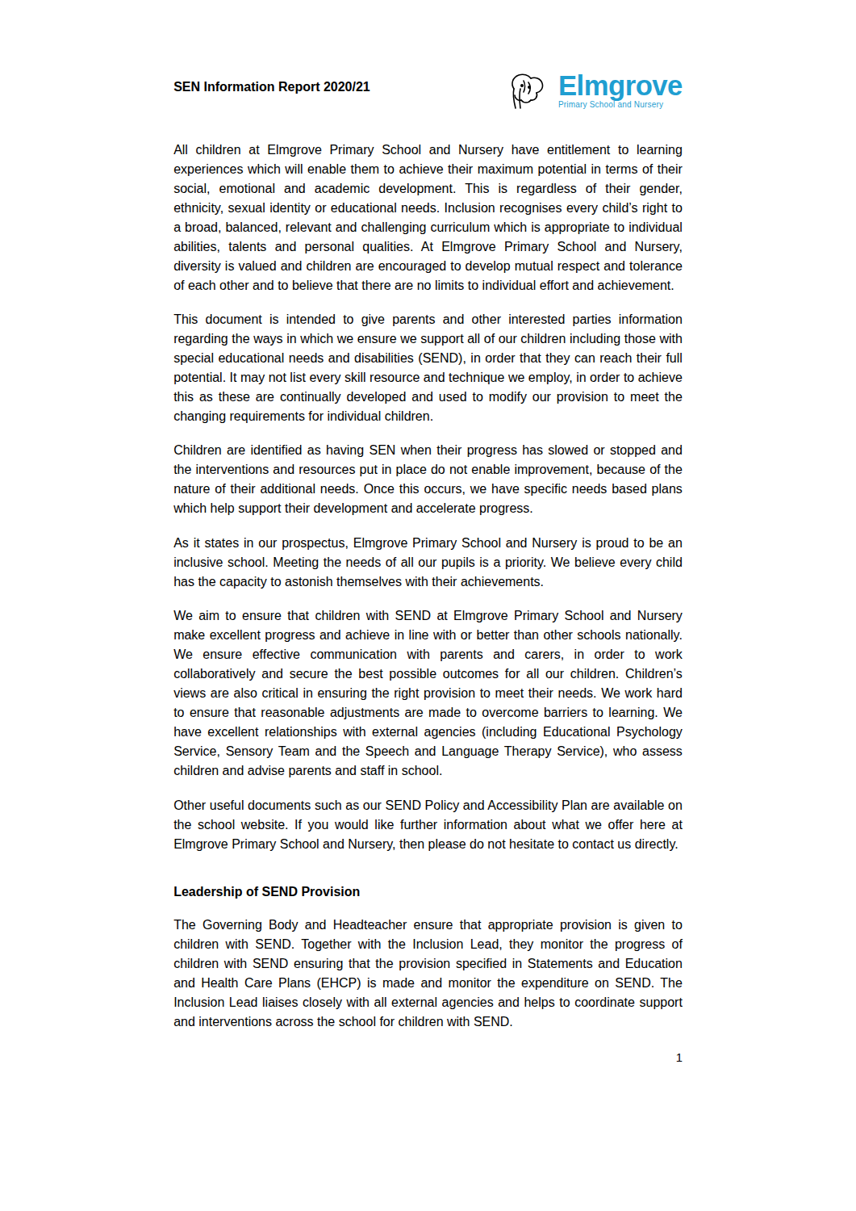SEN Information Report 2020/21
Elmgrove
Primary School and Nursery
All children at Elmgrove Primary School and Nursery have entitlement to learning experiences which will enable them to achieve their maximum potential in terms of their social, emotional and academic development. This is regardless of their gender, ethnicity, sexual identity or educational needs. Inclusion recognises every child’s right to a broad, balanced, relevant and challenging curriculum which is appropriate to individual abilities, talents and personal qualities. At Elmgrove Primary School and Nursery, diversity is valued and children are encouraged to develop mutual respect and tolerance of each other and to believe that there are no limits to individual effort and achievement.
This document is intended to give parents and other interested parties information regarding the ways in which we ensure we support all of our children including those with special educational needs and disabilities (SEND), in order that they can reach their full potential. It may not list every skill resource and technique we employ, in order to achieve this as these are continually developed and used to modify our provision to meet the changing requirements for individual children.
Children are identified as having SEN when their progress has slowed or stopped and the interventions and resources put in place do not enable improvement, because of the nature of their additional needs. Once this occurs, we have specific needs based plans which help support their development and accelerate progress.
As it states in our prospectus, Elmgrove Primary School and Nursery is proud to be an inclusive school. Meeting the needs of all our pupils is a priority. We believe every child has the capacity to astonish themselves with their achievements.
We aim to ensure that children with SEND at Elmgrove Primary School and Nursery make excellent progress and achieve in line with or better than other schools nationally. We ensure effective communication with parents and carers, in order to work collaboratively and secure the best possible outcomes for all our children. Children’s views are also critical in ensuring the right provision to meet their needs. We work hard to ensure that reasonable adjustments are made to overcome barriers to learning. We have excellent relationships with external agencies (including Educational Psychology Service, Sensory Team and the Speech and Language Therapy Service), who assess children and advise parents and staff in school.
Other useful documents such as our SEND Policy and Accessibility Plan are available on the school website. If you would like further information about what we offer here at Elmgrove Primary School and Nursery, then please do not hesitate to contact us directly.
Leadership of SEND Provision
The Governing Body and Headteacher ensure that appropriate provision is given to children with SEND. Together with the Inclusion Lead, they monitor the progress of children with SEND ensuring that the provision specified in Statements and Education and Health Care Plans (EHCP) is made and monitor the expenditure on SEND. The Inclusion Lead liaises closely with all external agencies and helps to coordinate support and interventions across the school for children with SEND.
1